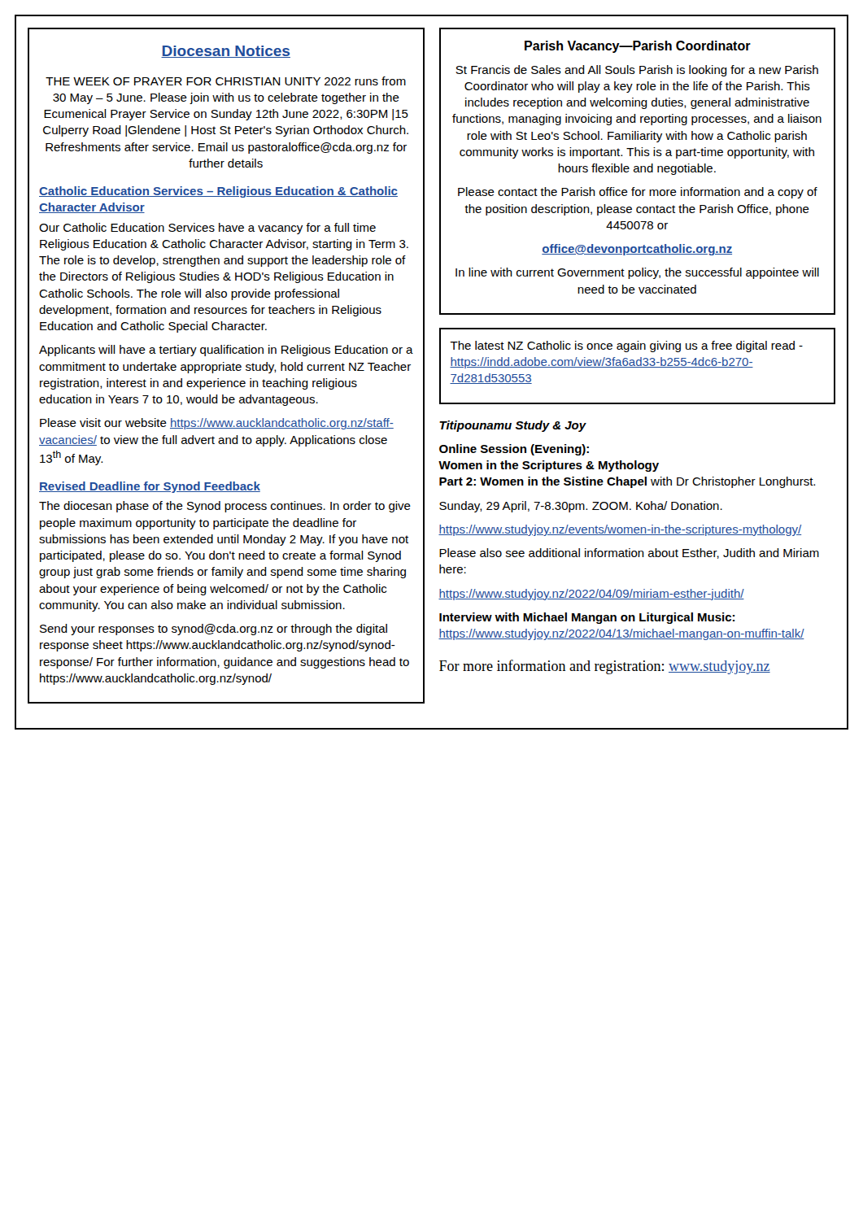Diocesan Notices
THE WEEK OF PRAYER FOR CHRISTIAN UNITY 2022 runs from 30 May – 5 June. Please join with us to celebrate together in the Ecumenical Prayer Service on Sunday 12th June 2022, 6:30PM |15 Culperry Road |Glendene | Host St Peter's Syrian Orthodox Church. Refreshments after service. Email us pastoraloffice@cda.org.nz for further details
Catholic Education Services – Religious Education & Catholic Character Advisor
Our Catholic Education Services have a vacancy for a full time Religious Education & Catholic Character Advisor, starting in Term 3. The role is to develop, strengthen and support the leadership role of the Directors of Religious Studies & HOD's Religious Education in Catholic Schools. The role will also provide professional development, formation and resources for teachers in Religious Education and Catholic Special Character.
Applicants will have a tertiary qualification in Religious Education or a commitment to undertake appropriate study, hold current NZ Teacher registration, interest in and experience in teaching religious education in Years 7 to 10, would be advantageous.
Please visit our website https://www.aucklandcatholic.org.nz/staff-vacancies/ to view the full advert and to apply. Applications close 13th of May.
Revised Deadline for Synod Feedback
The diocesan phase of the Synod process continues. In order to give people maximum opportunity to participate the deadline for submissions has been extended until Monday 2 May. If you have not participated, please do so. You don't need to create a formal Synod group just grab some friends or family and spend some time sharing about your experience of being welcomed/ or not by the Catholic community. You can also make an individual submission.
Send your responses to synod@cda.org.nz or through the digital response sheet https://www.aucklandcatholic.org.nz/synod/synod-response/ For further information, guidance and suggestions head to https://www.aucklandcatholic.org.nz/synod/
Parish Vacancy—Parish Coordinator
St Francis de Sales and All Souls Parish is looking for a new Parish Coordinator who will play a key role in the life of the Parish. This includes reception and welcoming duties, general administrative functions, managing invoicing and reporting processes, and a liaison role with St Leo's School. Familiarity with how a Catholic parish community works is important. This is a part-time opportunity, with hours flexible and negotiable.
Please contact the Parish office for more information and a copy of the position description, please contact the Parish Office, phone 4450078 or
office@devonportcatholic.org.nz
In line with current Government policy, the successful appointee will need to be vaccinated
The latest NZ Catholic is once again giving us a free digital read - https://indd.adobe.com/view/3fa6ad33-b255-4dc6-b270-7d281d530553
Titipounamu Study & Joy
Online Session (Evening):
Women in the Scriptures & Mythology
Part 2: Women in the Sistine Chapel with Dr Christopher Longhurst.
Sunday, 29 April, 7-8.30pm. ZOOM. Koha/ Donation.
https://www.studyjoy.nz/events/women-in-the-scriptures-mythology/
Please also see additional information about Esther, Judith and Miriam here:
https://www.studyjoy.nz/2022/04/09/miriam-esther-judith/
Interview with Michael Mangan on Liturgical Music: https://www.studyjoy.nz/2022/04/13/michael-mangan-on-muffin-talk/
For more information and registration: www.studyjoy.nz